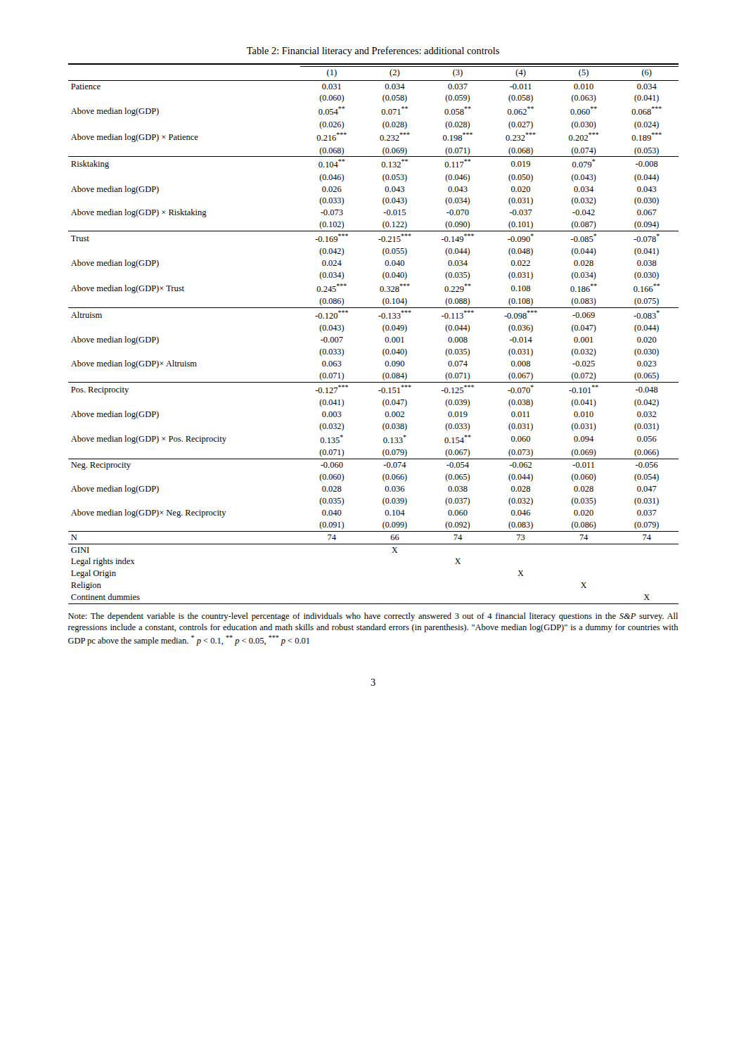Table 2: Financial literacy and Preferences: additional controls
| | (1) | (2) | (3) | (4) | (5) | (6) |
| Patience | 0.031 | 0.034 | 0.037 | -0.011 | 0.010 | 0.034 |
| | (0.060) | (0.058) | (0.059) | (0.058) | (0.063) | (0.041) |
| Above median log(GDP) | 0.054 ** | 0.071 ** | 0.058 ** | 0.062 ** | 0.060 ** | 0.068 *** |
| | (0.026) | (0.028) | (0.028) | (0.027) | (0.030) | (0.024) |
| Above median log(GDP) × Patience | 0.216 *** | 0.232 *** | 0.198 *** | 0.232 *** | 0.202 *** | 0.189 *** |
| | (0.068) | (0.069) | (0.071) | (0.068) | (0.074) | (0.053) |
| Risktaking | 0.104 ** | 0.132 ** | 0.117 ** | 0.019 | 0.079 * | -0.008 |
| | (0.046) | (0.053) | (0.046) | (0.050) | (0.043) | (0.044) |
| Above median log(GDP) | 0.026 | 0.043 | 0.043 | 0.020 | 0.034 | 0.043 |
| | (0.033) | (0.043) | (0.034) | (0.031) | (0.032) | (0.030) |
| Above median log(GDP) × Risktaking | -0.073 | -0.015 | -0.070 | -0.037 | -0.042 | 0.067 |
| | (0.102) | (0.122) | (0.090) | (0.101) | (0.087) | (0.094) |
| Trust | -0.169 *** | -0.215 *** | -0.149 *** | -0.090 * | -0.085 * | -0.078 * |
| | (0.042) | (0.055) | (0.044) | (0.048) | (0.044) | (0.041) |
| Above median log(GDP) | 0.024 | 0.040 | 0.034 | 0.022 | 0.028 | 0.038 |
| | (0.034) | (0.040) | (0.035) | (0.031) | (0.034) | (0.030) |
| Above median log(GDP)× Trust | 0.245 *** | 0.328 *** | 0.229 ** | 0.108 | 0.186 ** | 0.166 ** |
| | (0.086) | (0.104) | (0.088) | (0.108) | (0.083) | (0.075) |
| Altruism | -0.120 *** | -0.133 *** | -0.113 *** | -0.098 *** | -0.069 | -0.083 * |
| | (0.043) | (0.049) | (0.044) | (0.036) | (0.047) | (0.044) |
| Above median log(GDP) | -0.007 | 0.001 | 0.008 | -0.014 | 0.001 | 0.020 |
| | (0.033) | (0.040) | (0.035) | (0.031) | (0.032) | (0.030) |
| Above median log(GDP)× Altruism | 0.063 | 0.090 | 0.074 | 0.008 | -0.025 | 0.023 |
| | (0.071) | (0.084) | (0.071) | (0.067) | (0.072) | (0.065) |
| Pos. Reciprocity | -0.127 *** | -0.151 *** | -0.125 *** | -0.070 * | -0.101 ** | -0.048 |
| | (0.041) | (0.047) | (0.039) | (0.038) | (0.041) | (0.042) |
| Above median log(GDP) | 0.003 | 0.002 | 0.019 | 0.011 | 0.010 | 0.032 |
| | (0.032) | (0.038) | (0.033) | (0.031) | (0.031) | (0.031) |
| Above median log(GDP) × Pos. Reciprocity | 0.135 * | 0.133 * | 0.154 ** | 0.060 | 0.094 | 0.056 |
| | (0.071) | (0.079) | (0.067) | (0.073) | (0.069) | (0.066) |
| Neg. Reciprocity | -0.060 | -0.074 | -0.054 | -0.062 | -0.011 | -0.056 |
| | (0.060) | (0.066) | (0.065) | (0.044) | (0.060) | (0.054) |
| Above median log(GDP) | 0.028 | 0.036 | 0.038 | 0.028 | 0.028 | 0.047 |
| | (0.035) | (0.039) | (0.037) | (0.032) | (0.035) | (0.031) |
| Above median log(GDP)× Neg. Reciprocity | 0.040 | 0.104 | 0.060 | 0.046 | 0.020 | 0.037 |
| | (0.091) | (0.099) | (0.092) | (0.083) | (0.086) | (0.079) |
| N | 74 | 66 | 74 | 73 | 74 | 74 |
| GINI | | X | | | | |
| Legal rights index | | | X | | | |
| Legal Origin | | | | X | | |
| Religion | | | | | X | |
| Continent dummies | | | | | | X |
Note: The dependent variable is the country-level percentage of individuals who have correctly answered 3 out of 4 financial literacy questions in the S&P survey. All regressions include a constant, controls for education and math skills and robust standard errors (in parenthesis). "Above median log(GDP)" is a dummy for countries with GDP pc above the sample median. * p < 0.1, ** p < 0.05, *** p < 0.01
3